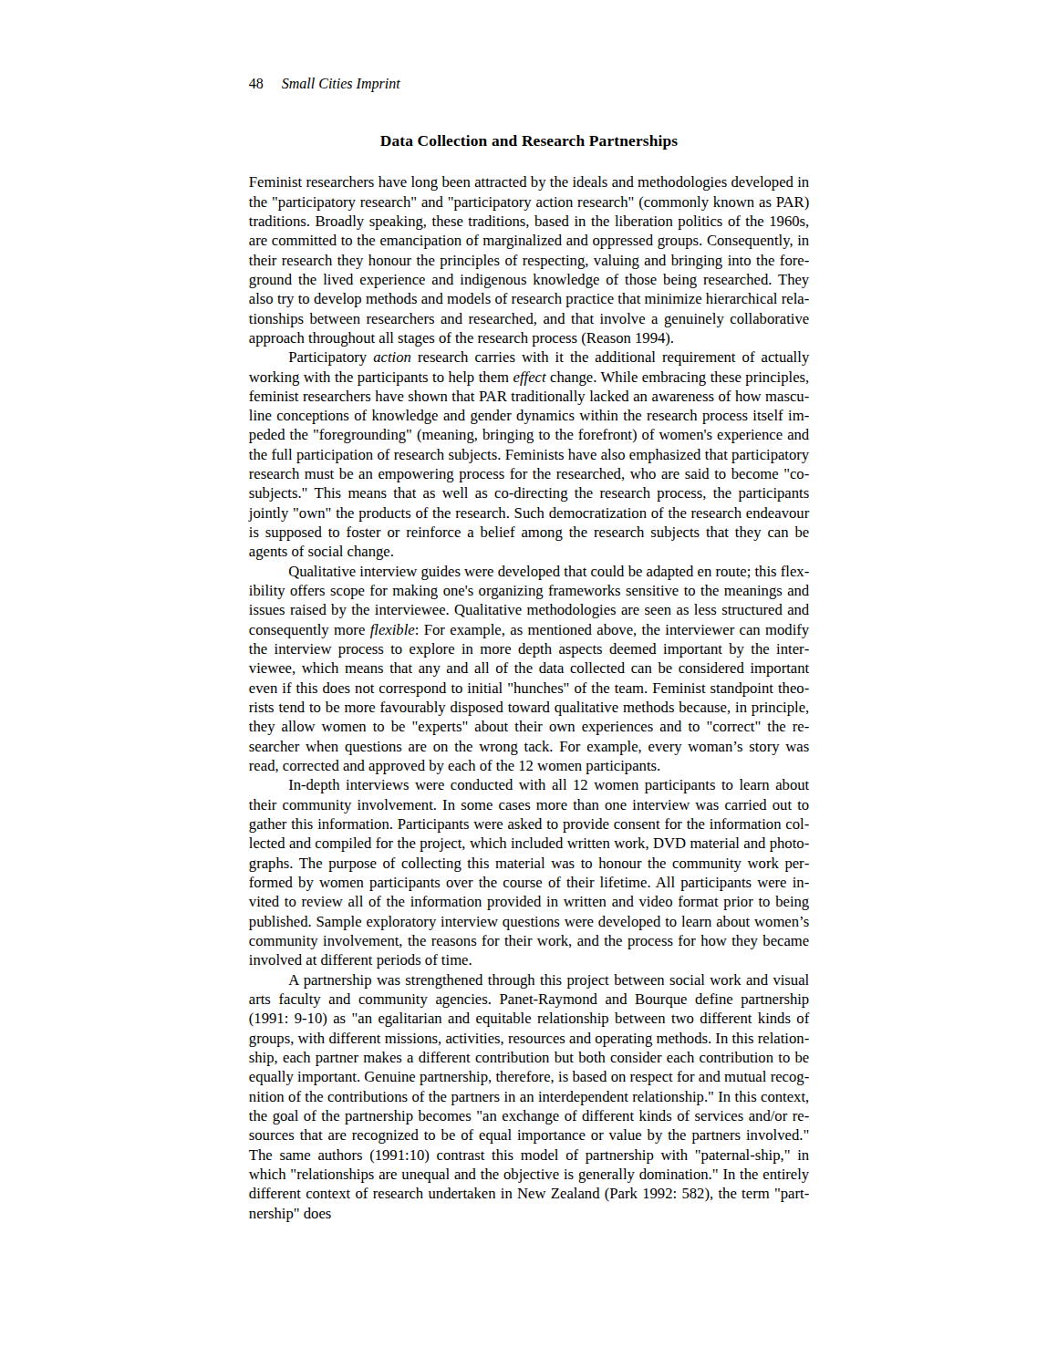48 Small Cities Imprint
Data Collection and Research Partnerships
Feminist researchers have long been attracted by the ideals and methodologies developed in the "participatory research" and "participatory action research" (commonly known as PAR) traditions. Broadly speaking, these traditions, based in the liberation politics of the 1960s, are committed to the emancipation of marginalized and oppressed groups. Consequently, in their research they honour the principles of respecting, valuing and bringing into the foreground the lived experience and indigenous knowledge of those being researched. They also try to develop methods and models of research practice that minimize hierarchical relationships between researchers and researched, and that involve a genuinely collaborative approach throughout all stages of the research process (Reason 1994).
Participatory action research carries with it the additional requirement of actually working with the participants to help them effect change. While embracing these principles, feminist researchers have shown that PAR traditionally lacked an awareness of how masculine conceptions of knowledge and gender dynamics within the research process itself impeded the "foregrounding" (meaning, bringing to the forefront) of women's experience and the full participation of research subjects. Feminists have also emphasized that participatory research must be an empowering process for the researched, who are said to become "co-subjects." This means that as well as co-directing the research process, the participants jointly "own" the products of the research. Such democratization of the research endeavour is supposed to foster or reinforce a belief among the research subjects that they can be agents of social change.
Qualitative interview guides were developed that could be adapted en route; this flexibility offers scope for making one's organizing frameworks sensitive to the meanings and issues raised by the interviewee. Qualitative methodologies are seen as less structured and consequently more flexible: For example, as mentioned above, the interviewer can modify the interview process to explore in more depth aspects deemed important by the interviewee, which means that any and all of the data collected can be considered important even if this does not correspond to initial "hunches" of the team. Feminist standpoint theorists tend to be more favourably disposed toward qualitative methods because, in principle, they allow women to be "experts" about their own experiences and to "correct" the researcher when questions are on the wrong tack. For example, every woman’s story was read, corrected and approved by each of the 12 women participants.
In-depth interviews were conducted with all 12 women participants to learn about their community involvement. In some cases more than one interview was carried out to gather this information. Participants were asked to provide consent for the information collected and compiled for the project, which included written work, DVD material and photographs. The purpose of collecting this material was to honour the community work performed by women participants over the course of their lifetime. All participants were invited to review all of the information provided in written and video format prior to being published. Sample exploratory interview questions were developed to learn about women’s community involvement, the reasons for their work, and the process for how they became involved at different periods of time.
A partnership was strengthened through this project between social work and visual arts faculty and community agencies. Panet-Raymond and Bourque define partnership (1991: 9-10) as "an egalitarian and equitable relationship between two different kinds of groups, with different missions, activities, resources and operating methods. In this relationship, each partner makes a different contribution but both consider each contribution to be equally important. Genuine partnership, therefore, is based on respect for and mutual recognition of the contributions of the partners in an interdependent relationship." In this context, the goal of the partnership becomes "an exchange of different kinds of services and/or resources that are recognized to be of equal importance or value by the partners involved." The same authors (1991:10) contrast this model of partnership with "paternal-ship," in which "relationships are unequal and the objective is generally domination." In the entirely different context of research undertaken in New Zealand (Park 1992: 582), the term "partnership" does